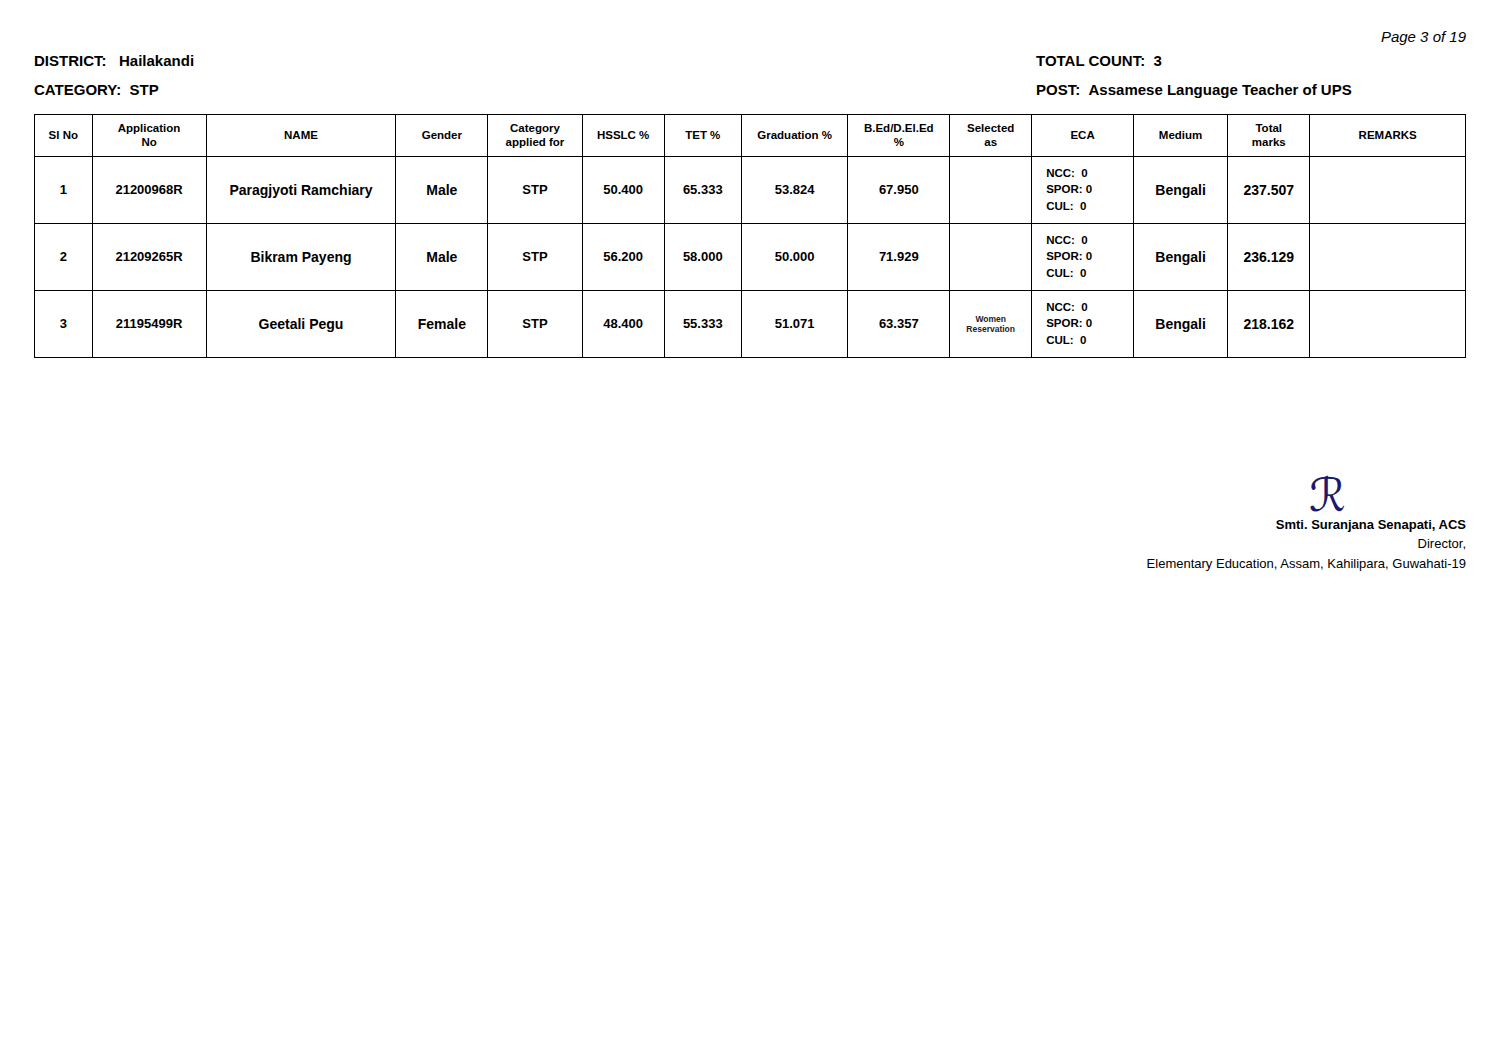Page 3 of 19
DISTRICT: Hailakandi
CATEGORY: STP
TOTAL COUNT: 3
POST: Assamese Language Teacher of UPS
| Sl No | Application No | NAME | Gender | Category applied for | HSSLC % | TET % | Graduation % | B.Ed/D.El.Ed % | Selected as | ECA | Medium | Total marks | REMARKS |
| --- | --- | --- | --- | --- | --- | --- | --- | --- | --- | --- | --- | --- | --- |
| 1 | 21200968R | Paragjyoti Ramchiary | Male | STP | 50.400 | 65.333 | 53.824 | 67.950 | | NCC: 0 SPOR: 0 CUL: 0 | Bengali | 237.507 | |
| 2 | 21209265R | Bikram Payeng | Male | STP | 56.200 | 58.000 | 50.000 | 71.929 | | NCC: 0 SPOR: 0 CUL: 0 | Bengali | 236.129 | |
| 3 | 21195499R | Geetali Pegu | Female | STP | 48.400 | 55.333 | 51.071 | 63.357 | Women Reservation | NCC: 0 SPOR: 0 CUL: 0 | Bengali | 218.162 | |
ℛ
Smti. Suranjana Senapati, ACS
Director,
Elementary Education, Assam, Kahilipara, Guwahati-19